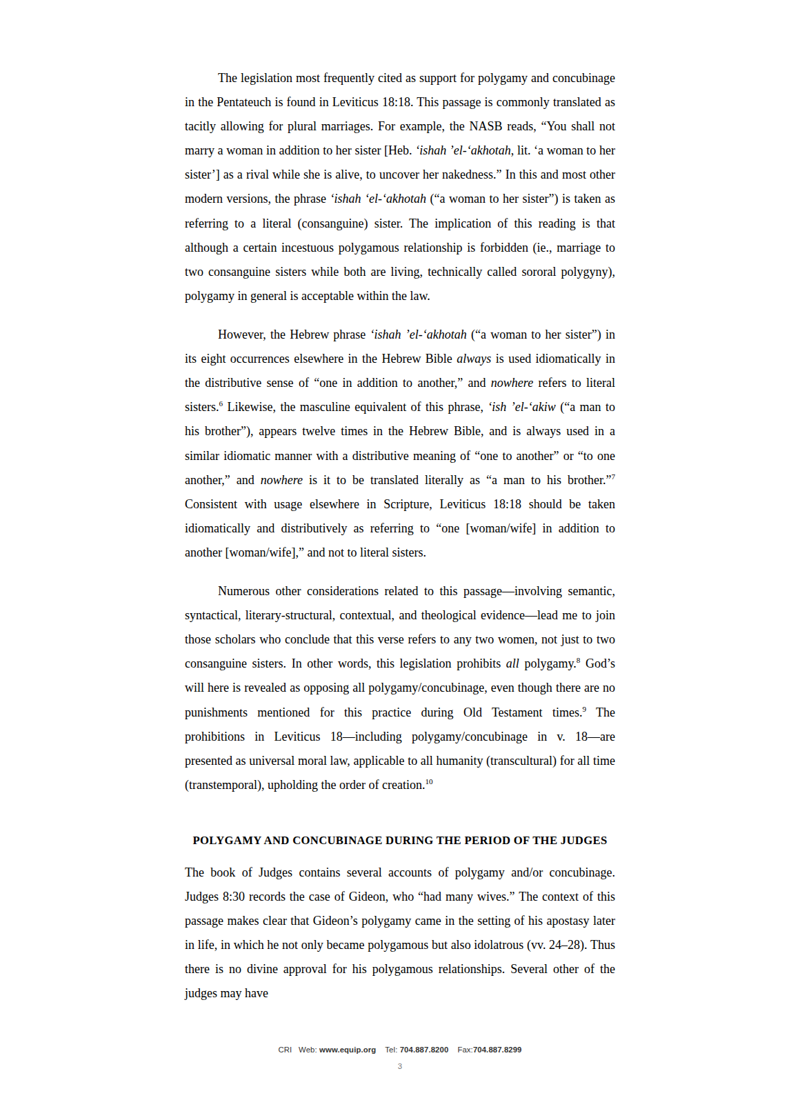The legislation most frequently cited as support for polygamy and concubinage in the Pentateuch is found in Leviticus 18:18. This passage is commonly translated as tacitly allowing for plural marriages. For example, the NASB reads, “You shall not marry a woman in addition to her sister [Heb. ‘ishah ’el-‘akhotah, lit. ‘a woman to her sister’] as a rival while she is alive, to uncover her nakedness.” In this and most other modern versions, the phrase ‘ishah ‘el-‘akhotah (“a woman to her sister”) is taken as referring to a literal (consanguine) sister. The implication of this reading is that although a certain incestuous polygamous relationship is forbidden (ie., marriage to two consanguine sisters while both are living, technically called sororal polygyny), polygamy in general is acceptable within the law.
However, the Hebrew phrase ‘ishah ’el-‘akhotah (“a woman to her sister”) in its eight occurrences elsewhere in the Hebrew Bible always is used idiomatically in the distributive sense of “one in addition to another,” and nowhere refers to literal sisters.6 Likewise, the masculine equivalent of this phrase, ‘ish ’el-‘akiw (“a man to his brother”), appears twelve times in the Hebrew Bible, and is always used in a similar idiomatic manner with a distributive meaning of “one to another” or “to one another,” and nowhere is it to be translated literally as “a man to his brother.”7 Consistent with usage elsewhere in Scripture, Leviticus 18:18 should be taken idiomatically and distributively as referring to “one [woman/wife] in addition to another [woman/wife],” and not to literal sisters.
Numerous other considerations related to this passage—involving semantic, syntactical, literary-structural, contextual, and theological evidence—lead me to join those scholars who conclude that this verse refers to any two women, not just to two consanguine sisters. In other words, this legislation prohibits all polygamy.8 God’s will here is revealed as opposing all polygamy/concubinage, even though there are no punishments mentioned for this practice during Old Testament times.9 The prohibitions in Leviticus 18—including polygamy/concubinage in v. 18—are presented as universal moral law, applicable to all humanity (transcultural) for all time (transtemporal), upholding the order of creation.10
Polygamy and Concubinage during the Period of the Judges
The book of Judges contains several accounts of polygamy and/or concubinage. Judges 8:30 records the case of Gideon, who “had many wives.” The context of this passage makes clear that Gideon’s polygamy came in the setting of his apostasy later in life, in which he not only became polygamous but also idolatrous (vv. 24–28). Thus there is no divine approval for his polygamous relationships. Several other of the judges may have
CRI Web: www.equip.org Tel: 704.887.8200 Fax:704.887.8299
3